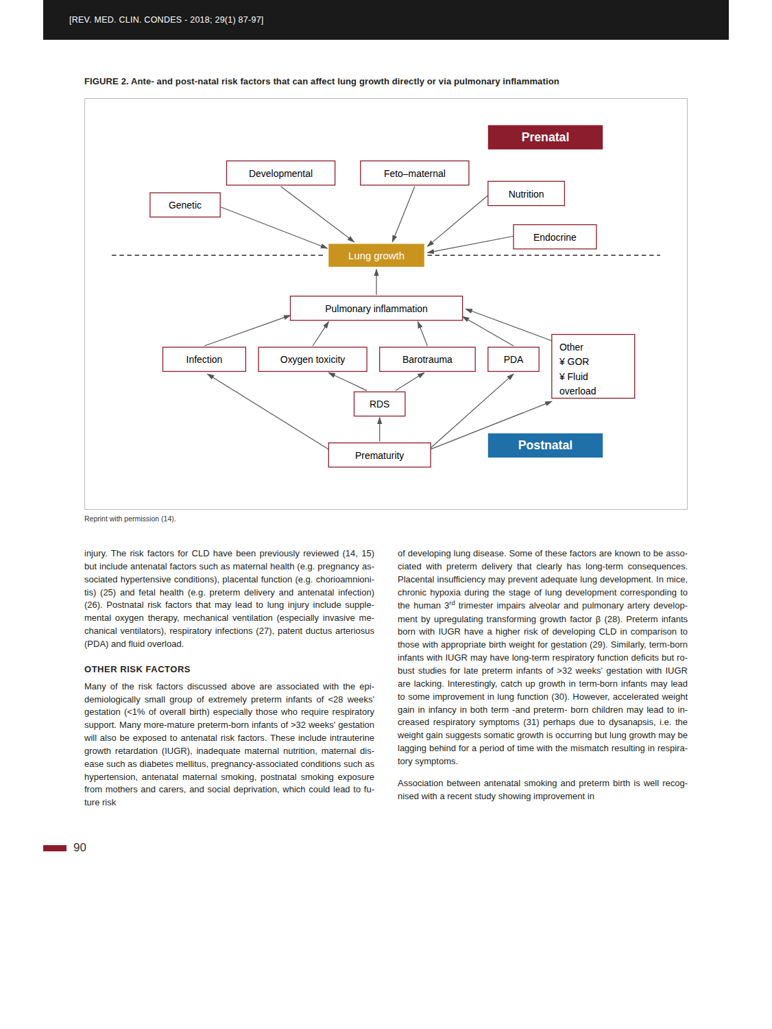[REV. MED. CLIN. CONDES - 2018; 29(1) 87-97]
FIGURE 2. Ante- and post-natal risk factors that can affect lung growth directly or via pulmonary inflammation
Prenatal Developmental Feto–maternal Nutrition Genetic Endocrine Lung growth Pulmonary inflammation Infection Oxygen toxicity Barotrauma PDA Other ¥ GOR ¥ Fluid overload RDS Prematurity Postnatal
Reprint with permission (14).
injury. The risk factors for CLD have been previously reviewed (14, 15) but include antenatal factors such as maternal health (e.g. pregnancy associated hypertensive conditions), placental function (e.g. chorioamnionitis) (25) and fetal health (e.g. preterm delivery and antenatal infection) (26). Postnatal risk factors that may lead to lung injury include supplemental oxygen therapy, mechanical ventilation (especially invasive mechanical ventilators), respiratory infections (27), patent ductus arteriosus (PDA) and fluid overload.
OTHER RISK FACTORS
Many of the risk factors discussed above are associated with the epidemiologically small group of extremely preterm infants of <28 weeks' gestation (<1% of overall birth) especially those who require respiratory support. Many more-mature preterm-born infants of >32 weeks' gestation will also be exposed to antenatal risk factors. These include intrauterine growth retardation (IUGR), inadequate maternal nutrition, maternal disease such as diabetes mellitus, pregnancy-associated conditions such as hypertension, antenatal maternal smoking, postnatal smoking exposure from mothers and carers, and social deprivation, which could lead to future risk
of developing lung disease. Some of these factors are known to be associated with preterm delivery that clearly has long-term consequences. Placental insufficiency may prevent adequate lung development. In mice, chronic hypoxia during the stage of lung development corresponding to the human 3rd trimester impairs alveolar and pulmonary artery development by upregulating transforming growth factor β (28). Preterm infants born with IUGR have a higher risk of developing CLD in comparison to those with appropriate birth weight for gestation (29). Similarly, term-born infants with IUGR may have long-term respiratory function deficits but robust studies for late preterm infants of >32 weeks' gestation with IUGR are lacking. Interestingly, catch up growth in term-born infants may lead to some improvement in lung function (30). However, accelerated weight gain in infancy in both term -and preterm- born children may lead to increased respiratory symptoms (31) perhaps due to dysanapsis, i.e. the weight gain suggests somatic growth is occurring but lung growth may be lagging behind for a period of time with the mismatch resulting in respiratory symptoms.
Association between antenatal smoking and preterm birth is well recognised with a recent study showing improvement in
90